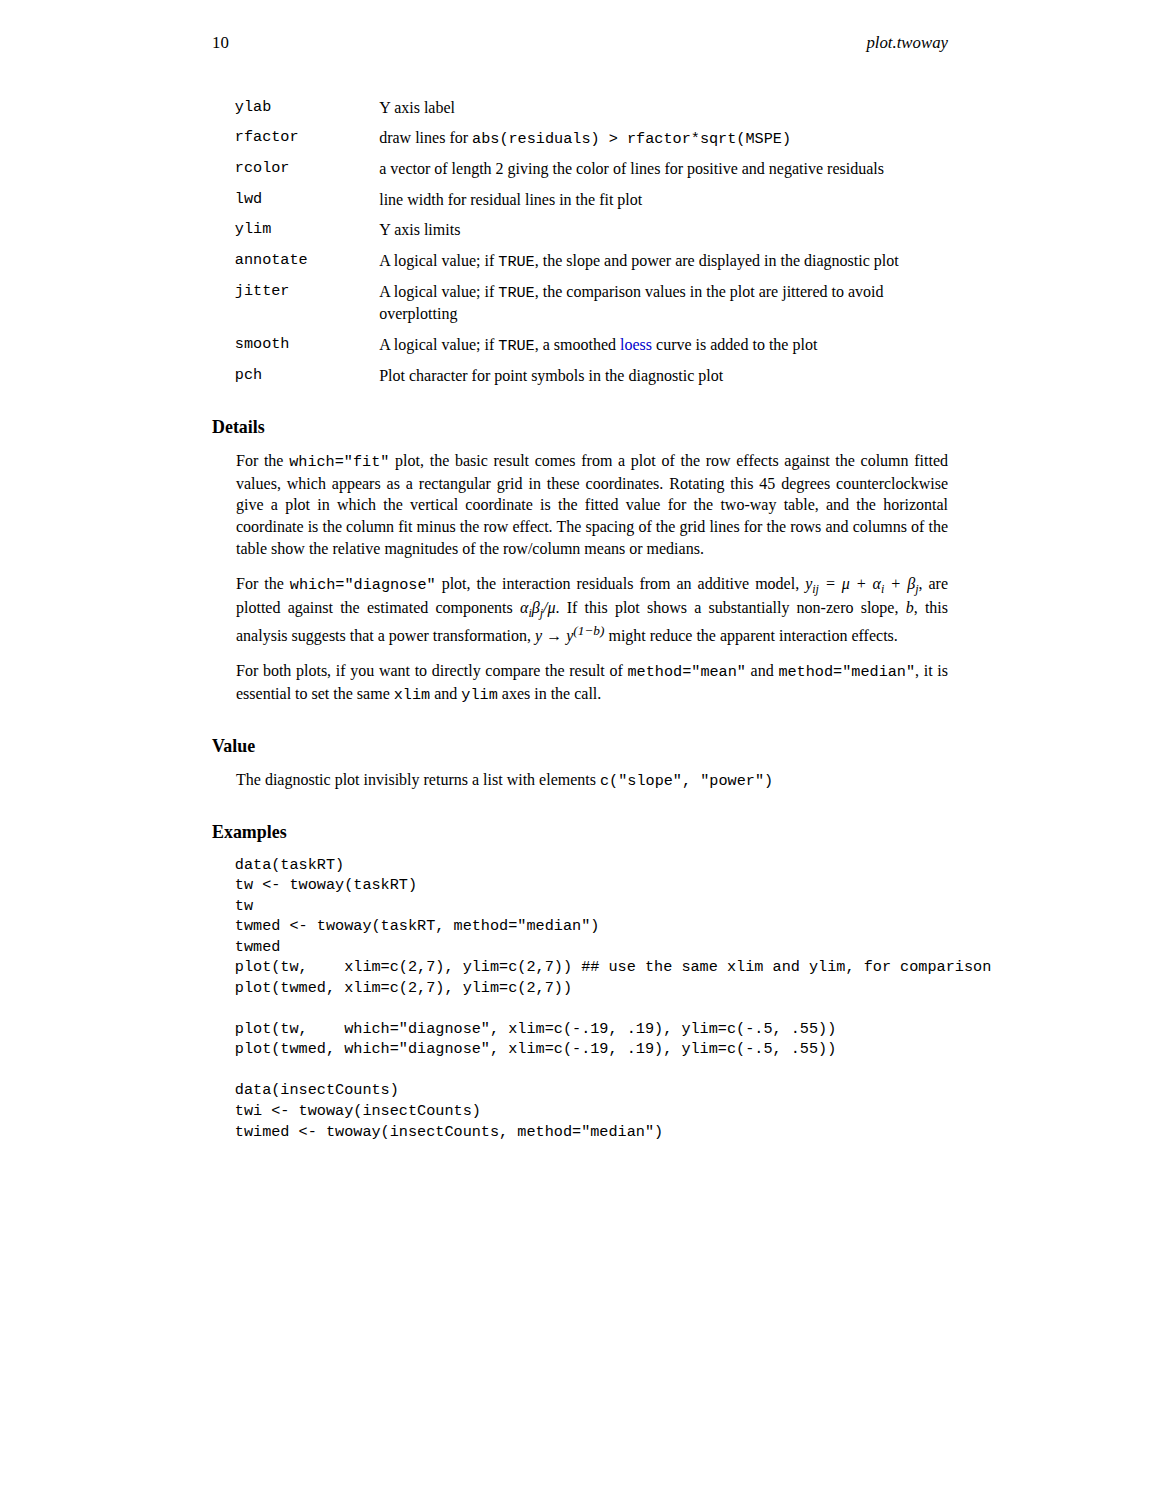10 plot.twoway
ylab
Y axis label
rfactor
draw lines for abs(residuals) > rfactor*sqrt(MSPE)
rcolor
a vector of length 2 giving the color of lines for positive and negative residuals
lwd
line width for residual lines in the fit plot
ylim
Y axis limits
annotate
A logical value; if TRUE, the slope and power are displayed in the diagnostic plot
jitter
A logical value; if TRUE, the comparison values in the plot are jittered to avoid overplotting
smooth
A logical value; if TRUE, a smoothed loess curve is added to the plot
pch
Plot character for point symbols in the diagnostic plot
Details
For the which="fit" plot, the basic result comes from a plot of the row effects against the column fitted values, which appears as a rectangular grid in these coordinates. Rotating this 45 degrees counterclockwise give a plot in which the vertical coordinate is the fitted value for the two-way table, and the horizontal coordinate is the column fit minus the row effect. The spacing of the grid lines for the rows and columns of the table show the relative magnitudes of the row/column means or medians.
For the which="diagnose" plot, the interaction residuals from an additive model, yij = μ + αi + βj, are plotted against the estimated components αiβj/μ. If this plot shows a substantially non-zero slope, b, this analysis suggests that a power transformation, y → y(1−b) might reduce the apparent interaction effects.
For both plots, if you want to directly compare the result of method="mean" and method="median", it is essential to set the same xlim and ylim axes in the call.
Value
The diagnostic plot invisibly returns a list with elements c("slope", "power")
Examples
data(taskRT)
tw <- twoway(taskRT)
tw
twmed <- twoway(taskRT, method="median")
twmed
plot(tw,    xlim=c(2,7), ylim=c(2,7)) ## use the same xlim and ylim, for comparison
plot(twmed, xlim=c(2,7), ylim=c(2,7))

plot(tw,    which="diagnose", xlim=c(-.19, .19), ylim=c(-.5, .55))
plot(twmed, which="diagnose", xlim=c(-.19, .19), ylim=c(-.5, .55))

data(insectCounts)
twi <- twoway(insectCounts)
twimed <- twoway(insectCounts, method="median")